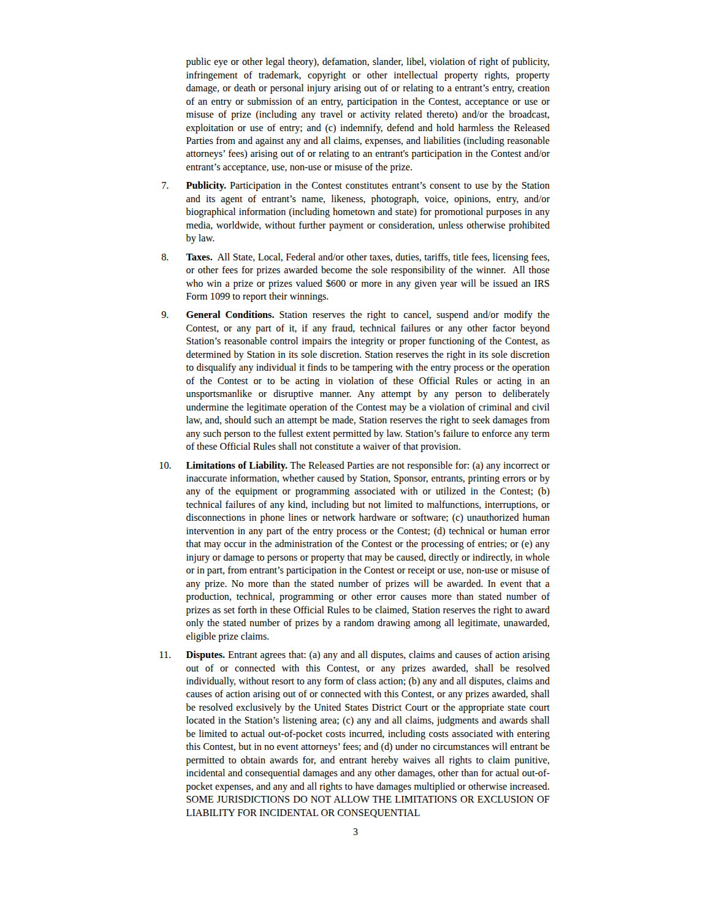public eye or other legal theory), defamation, slander, libel, violation of right of publicity, infringement of trademark, copyright or other intellectual property rights, property damage, or death or personal injury arising out of or relating to a entrant’s entry, creation of an entry or submission of an entry, participation in the Contest, acceptance or use or misuse of prize (including any travel or activity related thereto) and/or the broadcast, exploitation or use of entry; and (c) indemnify, defend and hold harmless the Released Parties from and against any and all claims, expenses, and liabilities (including reasonable attorneys’ fees) arising out of or relating to an entrant's participation in the Contest and/or entrant’s acceptance, use, non-use or misuse of the prize.
Publicity. Participation in the Contest constitutes entrant’s consent to use by the Station and its agent of entrant’s name, likeness, photograph, voice, opinions, entry, and/or biographical information (including hometown and state) for promotional purposes in any media, worldwide, without further payment or consideration, unless otherwise prohibited by law.
Taxes. All State, Local, Federal and/or other taxes, duties, tariffs, title fees, licensing fees, or other fees for prizes awarded become the sole responsibility of the winner. All those who win a prize or prizes valued $600 or more in any given year will be issued an IRS Form 1099 to report their winnings.
General Conditions. Station reserves the right to cancel, suspend and/or modify the Contest, or any part of it, if any fraud, technical failures or any other factor beyond Station’s reasonable control impairs the integrity or proper functioning of the Contest, as determined by Station in its sole discretion. Station reserves the right in its sole discretion to disqualify any individual it finds to be tampering with the entry process or the operation of the Contest or to be acting in violation of these Official Rules or acting in an unsportsmanlike or disruptive manner. Any attempt by any person to deliberately undermine the legitimate operation of the Contest may be a violation of criminal and civil law, and, should such an attempt be made, Station reserves the right to seek damages from any such person to the fullest extent permitted by law. Station’s failure to enforce any term of these Official Rules shall not constitute a waiver of that provision.
Limitations of Liability. The Released Parties are not responsible for: (a) any incorrect or inaccurate information, whether caused by Station, Sponsor, entrants, printing errors or by any of the equipment or programming associated with or utilized in the Contest; (b) technical failures of any kind, including but not limited to malfunctions, interruptions, or disconnections in phone lines or network hardware or software; (c) unauthorized human intervention in any part of the entry process or the Contest; (d) technical or human error that may occur in the administration of the Contest or the processing of entries; or (e) any injury or damage to persons or property that may be caused, directly or indirectly, in whole or in part, from entrant’s participation in the Contest or receipt or use, non-use or misuse of any prize. No more than the stated number of prizes will be awarded. In event that a production, technical, programming or other error causes more than stated number of prizes as set forth in these Official Rules to be claimed, Station reserves the right to award only the stated number of prizes by a random drawing among all legitimate, unawarded, eligible prize claims.
Disputes. Entrant agrees that: (a) any and all disputes, claims and causes of action arising out of or connected with this Contest, or any prizes awarded, shall be resolved individually, without resort to any form of class action; (b) any and all disputes, claims and causes of action arising out of or connected with this Contest, or any prizes awarded, shall be resolved exclusively by the United States District Court or the appropriate state court located in the Station’s listening area; (c) any and all claims, judgments and awards shall be limited to actual out-of-pocket costs incurred, including costs associated with entering this Contest, but in no event attorneys’ fees; and (d) under no circumstances will entrant be permitted to obtain awards for, and entrant hereby waives all rights to claim punitive, incidental and consequential damages and any other damages, other than for actual out-of-pocket expenses, and any and all rights to have damages multiplied or otherwise increased. SOME JURISDICTIONS DO NOT ALLOW THE LIMITATIONS OR EXCLUSION OF LIABILITY FOR INCIDENTAL OR CONSEQUENTIAL
3